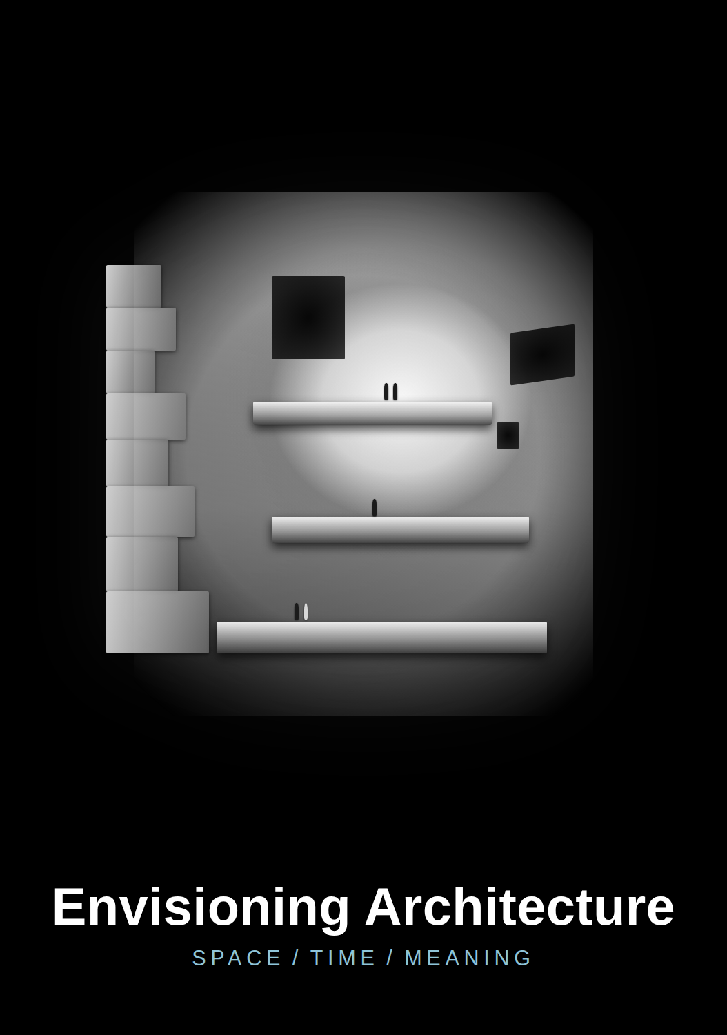Envisioning Architecture
Space/Time/Meaning